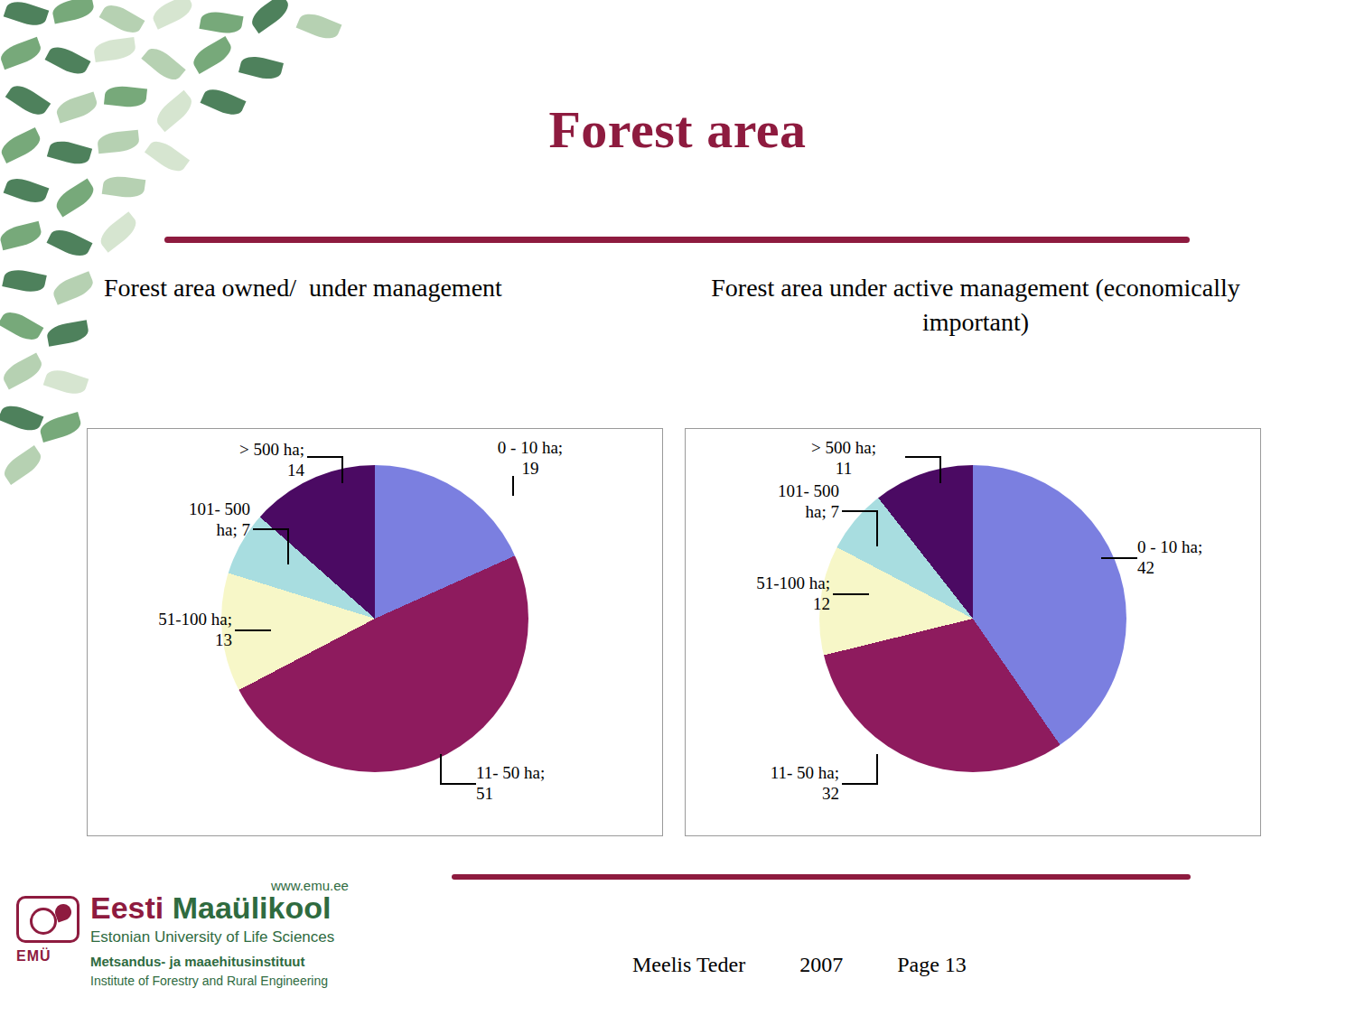Forest area
Forest area owned/ under management
Forest area under active management (economically important)
0 - 10 ha;
19
> 500 ha;
14
101- 500
ha; 7
51-100 ha;
13
11- 50 ha;
51
> 500 ha;
11
101- 500
ha; 7
51-100 ha;
12
0 - 10 ha;
42
11- 50 ha;
32
Meelis Teder 2007 Page 13
www.emu.ee
EMÜ
Eesti Maaülikool
Estonian University of Life Sciences
Metsandus- ja maaehitusinstituut
Institute of Forestry and Rural Engineering